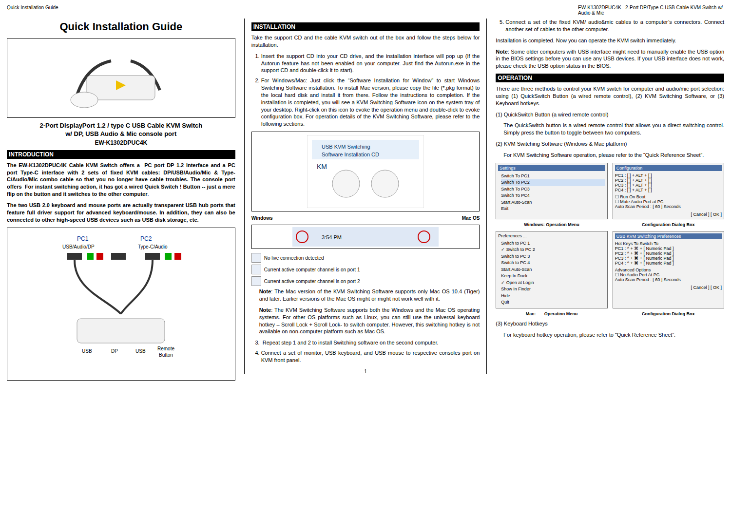Quick Installation Guide
EW-K1302DPUC4K 2-Port DP/Type C USB Cable KVM Switch w/ Audio & Mic
Quick Installation Guide
2-Port DisplayPort 1.2 / type C USB Cable KVM Switch
w/ DP, USB Audio & Mic console port
EW-K1302DPUC4K
INTRODUCTION
The EW-K1302DPUC4K Cable KVM Switch offers a PC port DP 1.2 interface and a PC port Type-C interface with 2 sets of fixed KVM cables: DP/USB/Audio/Mic & Type-C/Audio/Mic combo cable so that you no longer have cable troubles. The console port offers For instant switching action, it has got a wired Quick Switch ! Button -- just a mere flip on the button and it switches to the other computer.
The two USB 2.0 keyboard and mouse ports are actually transparent USB hub ports that feature full driver support for advanced keyboard/mouse. In addition, they can also be connected to other high-speed USB devices such as USB disk storage, etc.
INSTALLATION
Take the support CD and the cable KVM switch out of the box and follow the steps below for installation.
Insert the support CD into your CD drive, and the installation interface will pop up (If the Autorun feature has not been enabled on your computer. Just find the Autorun.exe in the support CD and double-click it to start).
For Windows/Mac: Just click the “Software Installation for Window” to start Windows Switching Software installation. To install Mac version, please copy the file (*.pkg format) to the local hard disk and install it from there. Follow the instructions to completion. If the installation is completed, you will see a KVM Switching Software icon on the system tray of your desktop. Right-click on this icon to evoke the operation menu and double-click to evoke configuration box. For operation details of the KVM Switching Software, please refer to the following sections.
Windows Mac OS
No live connection detected
Current active computer channel is on port 1
Current active computer channel is on port 2
Note: The Mac version of the KVM Switching Software supports only Mac OS 10.4 (Tiger) and later. Earlier versions of the Mac OS might or might not work well with it.
Note: The KVM Switching Software supports both the Windows and the Mac OS operating systems. For other OS platforms such as Linux, you can still use the universal keyboard hotkey – Scroll Lock + Scroll Lock- to switch computer. However, this switching hotkey is not available on non-computer platform such as Mac OS.
Repeat step 1 and 2 to install Switching software on the second computer.
Connect a set of monitor, USB keyboard, and USB mouse to respective consoles port on KVM front panel.
1
Connect a set of the fixed KVM/ audio&mic cables to a computer’s connectors. Connect another set of cables to the other computer.
Installation is completed. Now you can operate the KVM switch immediately.
Note: Some older computers with USB interface might need to manually enable the USB option in the BIOS settings before you can use any USB devices. If your USB interface does not work, please check the USB option status in the BIOS.
OPERATION
There are three methods to control your KVM switch for computer and audio/mic port selection: using (1) QuickSwitch Button (a wired remote control), (2) KVM Switching Software, or (3) Keyboard hotkeys.
(1) QuickSwitch Button (a wired remote control)
The QuickSwitch button is a wired remote control that allows you a direct switching control. Simply press the button to toggle between two computers.
(2) KVM Switching Software (Windows & Mac platform)
For KVM Switching Software operation, please refer to the “Quick Reference Sheet”.
Settings
Switch To PC1
Switch To PC2
Switch To PC3
Switch To PC4
Start Auto-Scan
Exit
Configuration
PC1 : [ ] + ALT + [ ]
PC2 : [ ] + ALT + [ ]
PC3 : [ ] + ALT + [ ]
PC4 : [ ] + ALT + [ ]
☐ Run On Boot
☐ Mute Audio Port at PC
Auto Scan Period : [ 60 ] Seconds
[ Cancel ] [ OK ]
Windows: Operation Menu Configuration Dialog Box
Preferences ...
Switch to PC 1
✓ Switch to PC 2
Switch to PC 3
Switch to PC 4
Start Auto-Scan
Keep In Dock
✓ Open at Login
Show In Finder
Hide
Quit
USB KVM Switching Preferences
Hot Keys To Switch To
PC1 : ^ + ⌘ + [ Numeric Pad ]
PC2 : ^ + ⌘ + [ Numeric Pad ]
PC3 : ^ + ⌘ + [ Numeric Pad ]
PC4 : ^ + ⌘ + [ Numeric Pad ]
Advanced Options
☐ No Audio Port At PC
Auto Scan Period : [ 60 ] Seconds
[ Cancel ] [ OK ]
Mac: Operation Menu Configuration Dialog Box
(3) Keyboard Hotkeys
For keyboard hotkey operation, please refer to “Quick Reference Sheet”.